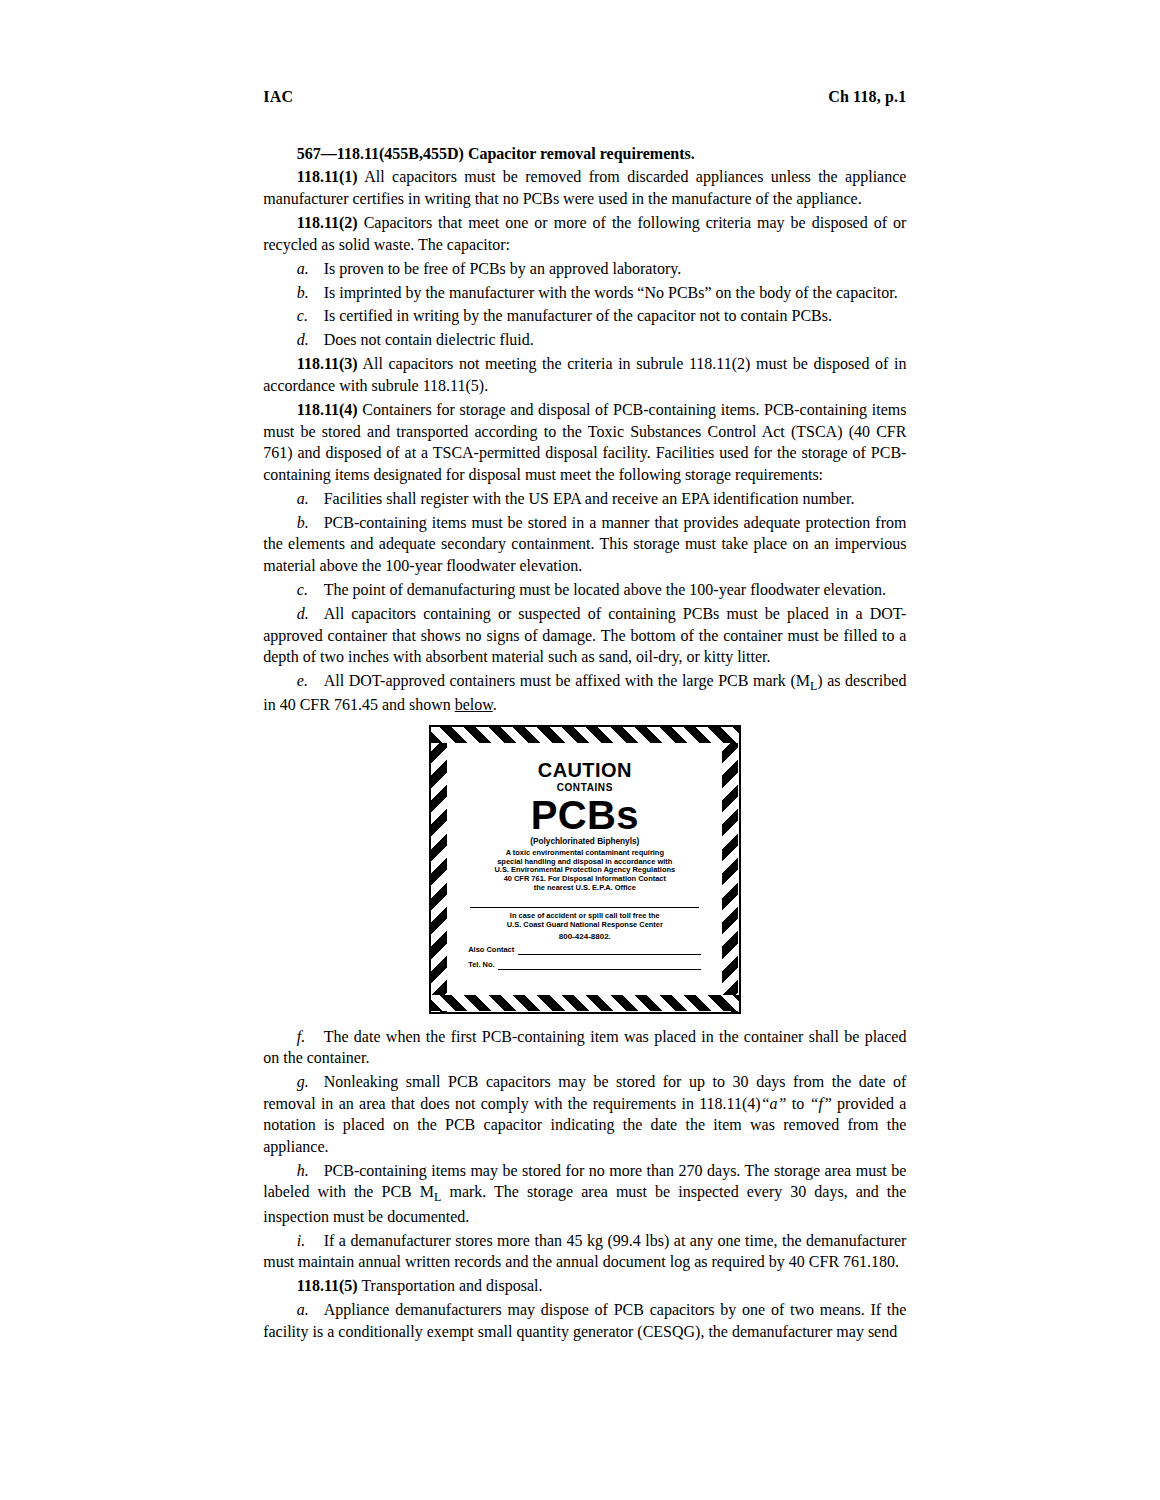IAC
Ch 118, p.1
567—118.11(455B,455D) Capacitor removal requirements.
118.11(1) All capacitors must be removed from discarded appliances unless the appliance manufacturer certifies in writing that no PCBs were used in the manufacture of the appliance.
118.11(2) Capacitors that meet one or more of the following criteria may be disposed of or recycled as solid waste. The capacitor:
a. Is proven to be free of PCBs by an approved laboratory.
b. Is imprinted by the manufacturer with the words “No PCBs” on the body of the capacitor.
c. Is certified in writing by the manufacturer of the capacitor not to contain PCBs.
d. Does not contain dielectric fluid.
118.11(3) All capacitors not meeting the criteria in subrule 118.11(2) must be disposed of in accordance with subrule 118.11(5).
118.11(4) Containers for storage and disposal of PCB-containing items. PCB-containing items must be stored and transported according to the Toxic Substances Control Act (TSCA) (40 CFR 761) and disposed of at a TSCA-permitted disposal facility. Facilities used for the storage of PCB-containing items designated for disposal must meet the following storage requirements:
a. Facilities shall register with the US EPA and receive an EPA identification number.
b. PCB-containing items must be stored in a manner that provides adequate protection from the elements and adequate secondary containment. This storage must take place on an impervious material above the 100-year floodwater elevation.
c. The point of demanufacturing must be located above the 100-year floodwater elevation.
d. All capacitors containing or suspected of containing PCBs must be placed in a DOT-approved container that shows no signs of damage. The bottom of the container must be filled to a depth of two inches with absorbent material such as sand, oil-dry, or kitty litter.
e. All DOT-approved containers must be affixed with the large PCB mark (ML) as described in 40 CFR 761.45 and shown below.
CAUTION
CONTAINS
PCBs
(Polychlorinated Biphenyls)
A toxic environmental contaminant requiring
special handling and disposal in accordance with
U.S. Environmental Protection Agency Regulations
40 CFR 761. For Disposal Information Contact
the nearest U.S. E.P.A. Office
In case of accident or spill call toll free the
U.S. Coast Guard National Response Center
800-424-8802.
Also Contact
Tel. No.
f. The date when the first PCB-containing item was placed in the container shall be placed on the container.
g. Nonleaking small PCB capacitors may be stored for up to 30 days from the date of removal in an area that does not comply with the requirements in 118.11(4)“a” to “f” provided a notation is placed on the PCB capacitor indicating the date the item was removed from the appliance.
h. PCB-containing items may be stored for no more than 270 days. The storage area must be labeled with the PCB ML mark. The storage area must be inspected every 30 days, and the inspection must be documented.
i. If a demanufacturer stores more than 45 kg (99.4 lbs) at any one time, the demanufacturer must maintain annual written records and the annual document log as required by 40 CFR 761.180.
118.11(5) Transportation and disposal.
a. Appliance demanufacturers may dispose of PCB capacitors by one of two means. If the facility is a conditionally exempt small quantity generator (CESQG), the demanufacturer may send